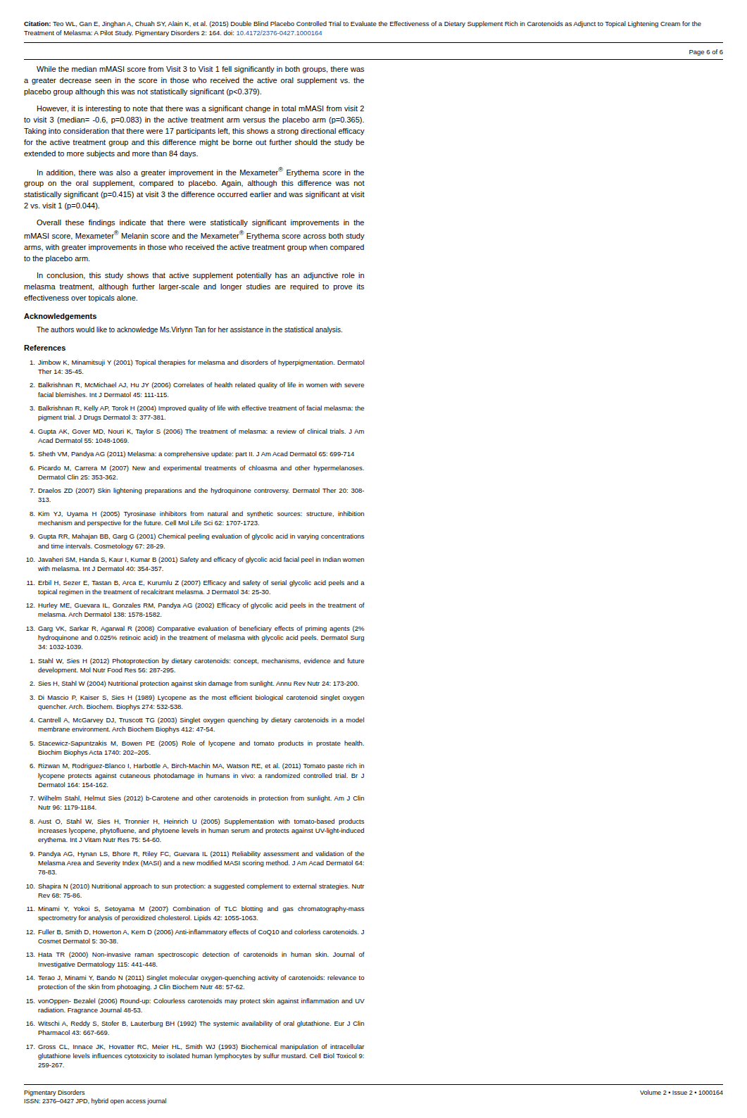Citation: Teo WL, Gan E, Jinghan A, Chuah SY, Alain K, et al. (2015) Double Blind Placebo Controlled Trial to Evaluate the Effectiveness of a Dietary Supplement Rich in Carotenoids as Adjunct to Topical Lightening Cream for the Treatment of Melasma: A Pilot Study. Pigmentary Disorders 2: 164. doi: 10.4172/2376-0427.1000164
Page 6 of 6
While the median mMASI score from Visit 3 to Visit 1 fell significantly in both groups, there was a greater decrease seen in the score in those who received the active oral supplement vs. the placebo group although this was not statistically significant (p<0.379).
However, it is interesting to note that there was a significant change in total mMASI from visit 2 to visit 3 (median= -0.6, p=0.083) in the active treatment arm versus the placebo arm (p=0.365). Taking into consideration that there were 17 participants left, this shows a strong directional efficacy for the active treatment group and this difference might be borne out further should the study be extended to more subjects and more than 84 days.
In addition, there was also a greater improvement in the Mexameter® Erythema score in the group on the oral supplement, compared to placebo. Again, although this difference was not statistically significant (p=0.415) at visit 3 the difference occurred earlier and was significant at visit 2 vs. visit 1 (p=0.044).
Overall these findings indicate that there were statistically significant improvements in the mMASI score, Mexameter® Melanin score and the Mexameter® Erythema score across both study arms, with greater improvements in those who received the active treatment group when compared to the placebo arm.
In conclusion, this study shows that active supplement potentially has an adjunctive role in melasma treatment, although further larger-scale and longer studies are required to prove its effectiveness over topicals alone.
Acknowledgements
The authors would like to acknowledge Ms.Virlynn Tan for her assistance in the statistical analysis.
References
Jimbow K, Minamitsuji Y (2001) Topical therapies for melasma and disorders of hyperpigmentation. Dermatol Ther 14: 35-45.
Balkrishnan R, McMichael AJ, Hu JY (2006) Correlates of health related quality of life in women with severe facial blemishes. Int J Dermatol 45: 111-115.
Balkrishnan R, Kelly AP, Torok H (2004) Improved quality of life with effective treatment of facial melasma: the pigment trial. J Drugs Dermatol 3: 377-381.
Gupta AK, Gover MD, Nouri K, Taylor S (2006) The treatment of melasma: a review of clinical trials. J Am Acad Dermatol 55: 1048-1069.
Sheth VM, Pandya AG (2011) Melasma: a comprehensive update: part II. J Am Acad Dermatol 65: 699-714
Picardo M, Carrera M (2007) New and experimental treatments of chloasma and other hypermelanoses. Dermatol Clin 25: 353-362.
Draelos ZD (2007) Skin lightening preparations and the hydroquinone controversy. Dermatol Ther 20: 308-313.
Kim YJ, Uyama H (2005) Tyrosinase inhibitors from natural and synthetic sources: structure, inhibition mechanism and perspective for the future. Cell Mol Life Sci 62: 1707-1723.
Gupta RR, Mahajan BB, Garg G (2001) Chemical peeling evaluation of glycolic acid in varying concentrations and time intervals. Cosmetology 67: 28-29.
Javaheri SM, Handa S, Kaur I, Kumar B (2001) Safety and efficacy of glycolic acid facial peel in Indian women with melasma. Int J Dermatol 40: 354-357.
Erbil H, Sezer E, Tastan B, Arca E, Kurumlu Z (2007) Efficacy and safety of serial glycolic acid peels and a topical regimen in the treatment of recalcitrant melasma. J Dermatol 34: 25-30.
Hurley ME, Guevara IL, Gonzales RM, Pandya AG (2002) Efficacy of glycolic acid peels in the treatment of melasma. Arch Dermatol 138: 1578-1582.
Garg VK, Sarkar R, Agarwal R (2008) Comparative evaluation of beneficiary effects of priming agents (2% hydroquinone and 0.025% retinoic acid) in the treatment of melasma with glycolic acid peels. Dermatol Surg 34: 1032-1039.
Stahl W, Sies H (2012) Photoprotection by dietary carotenoids: concept, mechanisms, evidence and future development. Mol Nutr Food Res 56: 287-295.
Sies H, Stahl W (2004) Nutritional protection against skin damage from sunlight. Annu Rev Nutr 24: 173-200.
Di Mascio P, Kaiser S, Sies H (1989) Lycopene as the most efficient biological carotenoid singlet oxygen quencher. Arch. Biochem. Biophys 274: 532-538.
Cantrell A, McGarvey DJ, Truscott TG (2003) Singlet oxygen quenching by dietary carotenoids in a model membrane environment. Arch Biochem Biophys 412: 47-54.
Stacewicz-Sapuntzakis M, Bowen PE (2005) Role of lycopene and tomato products in prostate health. Biochim Biophys Acta 1740: 202–205.
Rizwan M, Rodriguez-Blanco I, Harbottle A, Birch-Machin MA, Watson RE, et al. (2011) Tomato paste rich in lycopene protects against cutaneous photodamage in humans in vivo: a randomized controlled trial. Br J Dermatol 164: 154-162.
Wilhelm Stahl, Helmut Sies (2012) b-Carotene and other carotenoids in protection from sunlight. Am J Clin Nutr 96: 1179-1184.
Aust O, Stahl W, Sies H, Tronnier H, Heinrich U (2005) Supplementation with tomato-based products increases lycopene, phytofluene, and phytoene levels in human serum and protects against UV-light-induced erythema. Int J Vitam Nutr Res 75: 54-60.
Pandya AG, Hynan LS, Bhore R, Riley FC, Guevara IL (2011) Reliability assessment and validation of the Melasma Area and Severity Index (MASI) and a new modified MASI scoring method. J Am Acad Dermatol 64: 78-83.
Shapira N (2010) Nutritional approach to sun protection: a suggested complement to external strategies. Nutr Rev 68: 75-86.
Minami Y, Yokoi S, Setoyama M (2007) Combination of TLC blotting and gas chromatography-mass spectrometry for analysis of peroxidized cholesterol. Lipids 42: 1055-1063.
Fuller B, Smith D, Howerton A, Kern D (2006) Anti-inflammatory effects of CoQ10 and colorless carotenoids. J Cosmet Dermatol 5: 30-38.
Hata TR (2000) Non-invasive raman spectroscopic detection of carotenoids in human skin. Journal of Investigative Dermatology 115: 441-448.
Terao J, Minami Y, Bando N (2011) Singlet molecular oxygen-quenching activity of carotenoids: relevance to protection of the skin from photoaging. J Clin Biochem Nutr 48: 57-62.
vonOppen- Bezalel (2006) Round-up: Colourless carotenoids may protect skin against inflammation and UV radiation. Fragrance Journal 48-53.
Witschi A, Reddy S, Stofer B, Lauterburg BH (1992) The systemic availability of oral glutathione. Eur J Clin Pharmacol 43: 667-669.
Gross CL, Innace JK, Hovatter RC, Meier HL, Smith WJ (1993) Biochemical manipulation of intracellular glutathione levels influences cytotoxicity to isolated human lymphocytes by sulfur mustard. Cell Biol Toxicol 9: 259-267.
Pigmentary Disorders
ISSN: 2376–0427 JPD, hybrid open access journal
Volume 2 • Issue 2 • 1000164